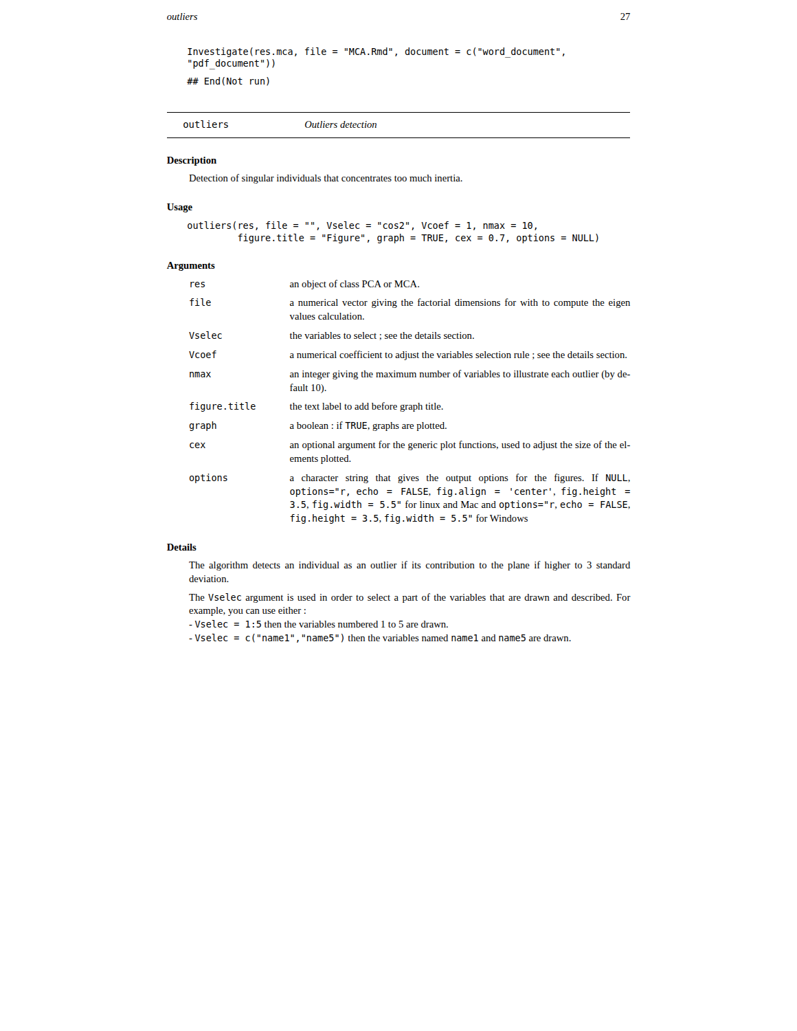outliers 27
Investigate(res.mca, file = "MCA.Rmd", document = c("word_document", "pdf_document"))
## End(Not run)
outliers Outliers detection
Description
Detection of singular individuals that concentrates too much inertia.
Usage
outliers(res, file = "", Vselec = "cos2", Vcoef = 1, nmax = 10,
         figure.title = "Figure", graph = TRUE, cex = 0.7, options = NULL)
Arguments
res
an object of class PCA or MCA.
file
a numerical vector giving the factorial dimensions for with to compute the eigen values calculation.
Vselec
the variables to select ; see the details section.
Vcoef
a numerical coefficient to adjust the variables selection rule ; see the details section.
nmax
an integer giving the maximum number of variables to illustrate each outlier (by default 10).
figure.title
the text label to add before graph title.
graph
a boolean : if TRUE, graphs are plotted.
cex
an optional argument for the generic plot functions, used to adjust the size of the elements plotted.
options
a character string that gives the output options for the figures. If NULL, options="r, echo = FALSE, fig.align = 'center', fig.height = 3.5, fig.width = 5.5" for linux and Mac and options="r, echo = FALSE, fig.height = 3.5, fig.width = 5.5" for Windows
Details
The algorithm detects an individual as an outlier if its contribution to the plane if higher to 3 standard deviation.
The Vselec argument is used in order to select a part of the variables that are drawn and described. For example, you can use either :
- Vselec = 1:5 then the variables numbered 1 to 5 are drawn.
- Vselec = c("name1","name5") then the variables named name1 and name5 are drawn.